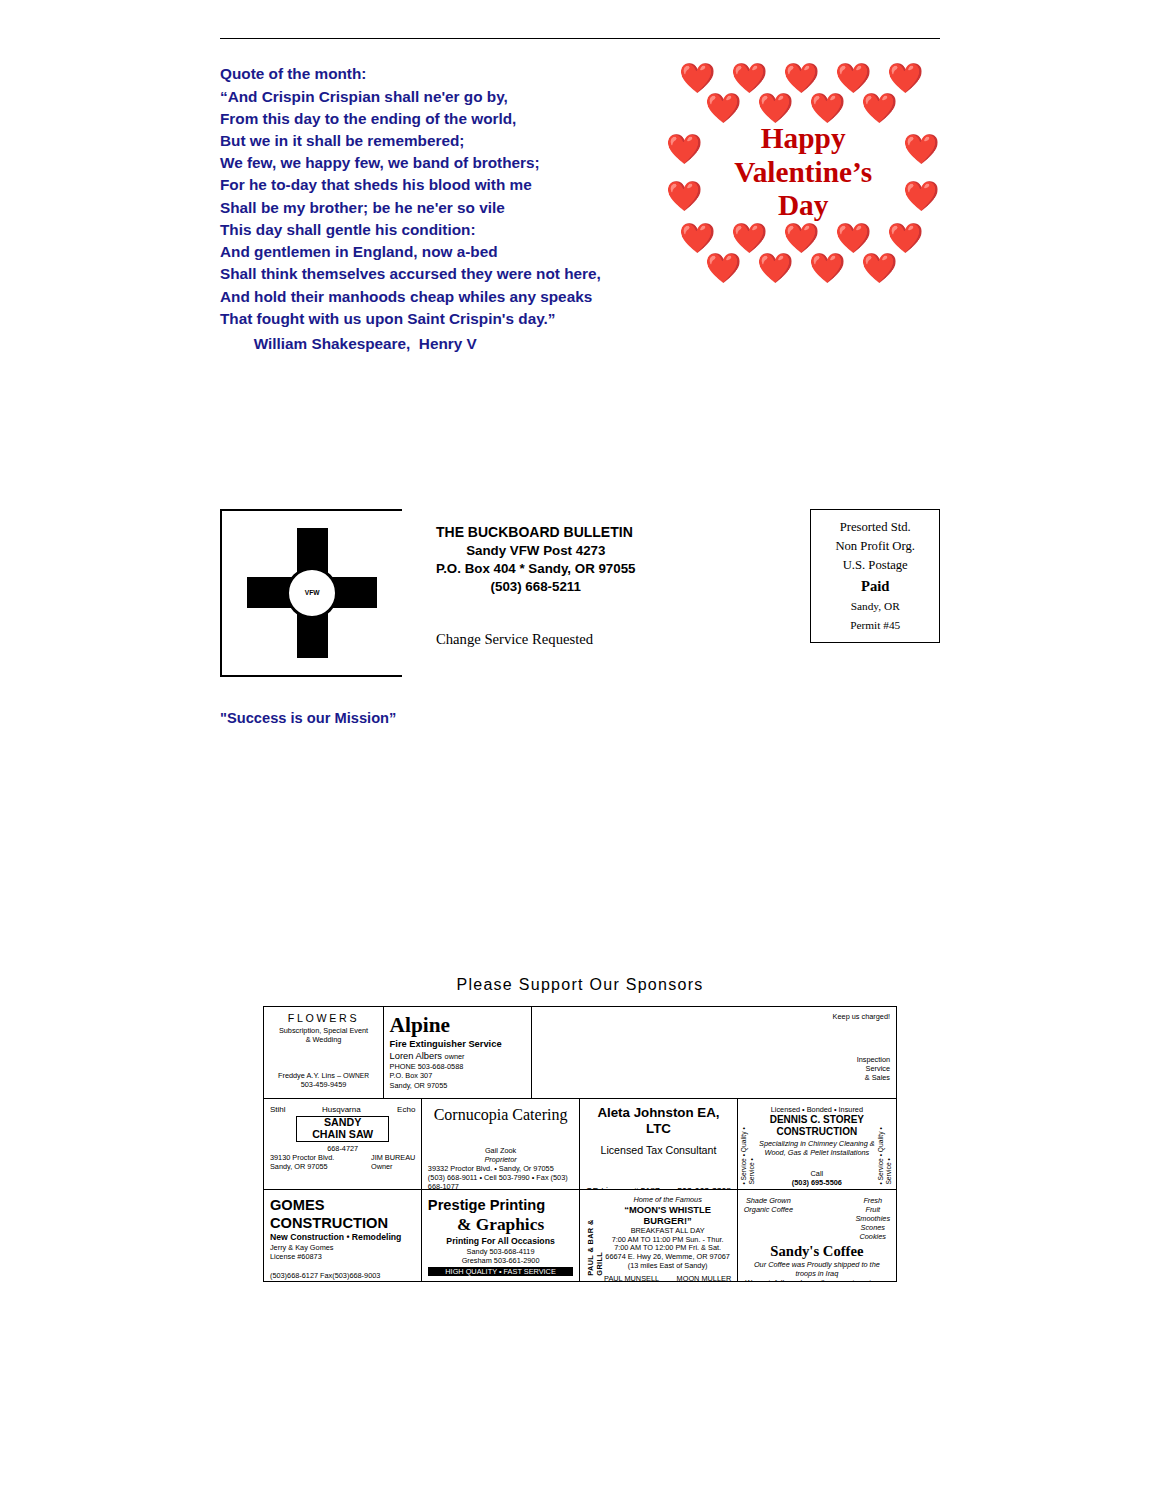Quote of the month:
“And Crispin Crispian shall ne'er go by,
From this day to the ending of the world,
But we in it shall be remembered;
We few, we happy few, we band of brothers;
For he to-day that sheds his blood with me
Shall be my brother; be he ne'er so vile
This day shall gentle his condition:
And gentlemen in England, now a-bed
Shall think themselves accursed they were not here,
And hold their manhoods cheap whiles any speaks
That fought with us upon Saint Crispin's day.”
William Shakespeare, Henry V
❤️ ❤️ ❤️ ❤️ ❤️ ❤️ ❤️ ❤️ ❤️
❤️
❤️
Happy Valentine’s
Day
❤️
❤️
❤️ ❤️ ❤️ ❤️ ❤️ ❤️ ❤️ ❤️ ❤️
VFW
THE BUCKBOARD BULLETIN
Sandy VFW Post 4273
P.O. Box 404 * Sandy, OR 97055
(503) 668-5211
Change Service Requested
Presorted Std.
Non Profit Org.
U.S. Postage
Paid
Sandy, OR
Permit #45
"Success is our Mission”
Please Support Our Sponsors
FLOWERS
Subscription, Special Event
& Wedding
Freddye A.Y. Lins – OWNER
503-459-9459
Alpine
Fire Extinguisher Service
Loren Albers owner
PHONE 503-668-0588
P.O. Box 307
Sandy, OR 97055
Keep us charged!
Inspection
Service
& Sales
Stihl Husqvarna Echo
SANDY
CHAIN SAW
668-4727
39130 Proctor Blvd.
Sandy, OR 97055 JIM BUREAU
Owner
Cornucopia Catering
Gail Zook
Proprietor
39332 Proctor Blvd. • Sandy, Or 97055
(503) 668-9011 • Cell 503-7990 • Fax (503) 668-1077
cornucopiacatering@yahoo.net
Aleta Johnston EA, LTC
Licensed Tax Consultant
OR License # 5187 503-663-3308
• Service • Quality • Service •
• Service • Quality • Service •
Licensed • Bonded • Insured
DENNIS C. STOREY CONSTRUCTION
Specializing in Chimney Cleaning &
Wood, Gas & Pellet Installations
Call
(503) 695-5506
GOMES
CONSTRUCTION
New Construction • Remodeling
Jerry & Kay Gomes
License #60873
(503)668-6127 Fax(503)668-9003
PO Box 1570 Sandy, Oregon 97055-1570
Prestige Printing
& Graphics
Printing For All Occasions
Sandy 503-668-4119
Gresham 503-661-2900
HIGH QUALITY • FAST SERVICE
PAUL & BAR & GRILL
Home of the Famous
“MOON'S WHISTLE BURGER!”
BREAKFAST ALL DAY
7:00 AM TO 11:00 PM Sun. - Thur.
7:00 AM TO 12:00 PM Fri. & Sat.
66674 E. Hwy 26, Wemme, OR 97067
(13 miles East of Sandy)
PAUL MUNSELL
Conductor MOON MULLER
Dining Steward
Call for Take Out: 503-622-3440 or 1-866-662-4674 (toll-free)
Shade Grown
Organic Coffee Fresh
Fruit
Smoothies
Scones
Cookies
Sandy's Coffee
Our Coffee was Proudly shipped to the troops in Iraq
We gratefully and proudly support our troops
38871 Proctor Blvd Sandy, Or 97055 503-668-0785